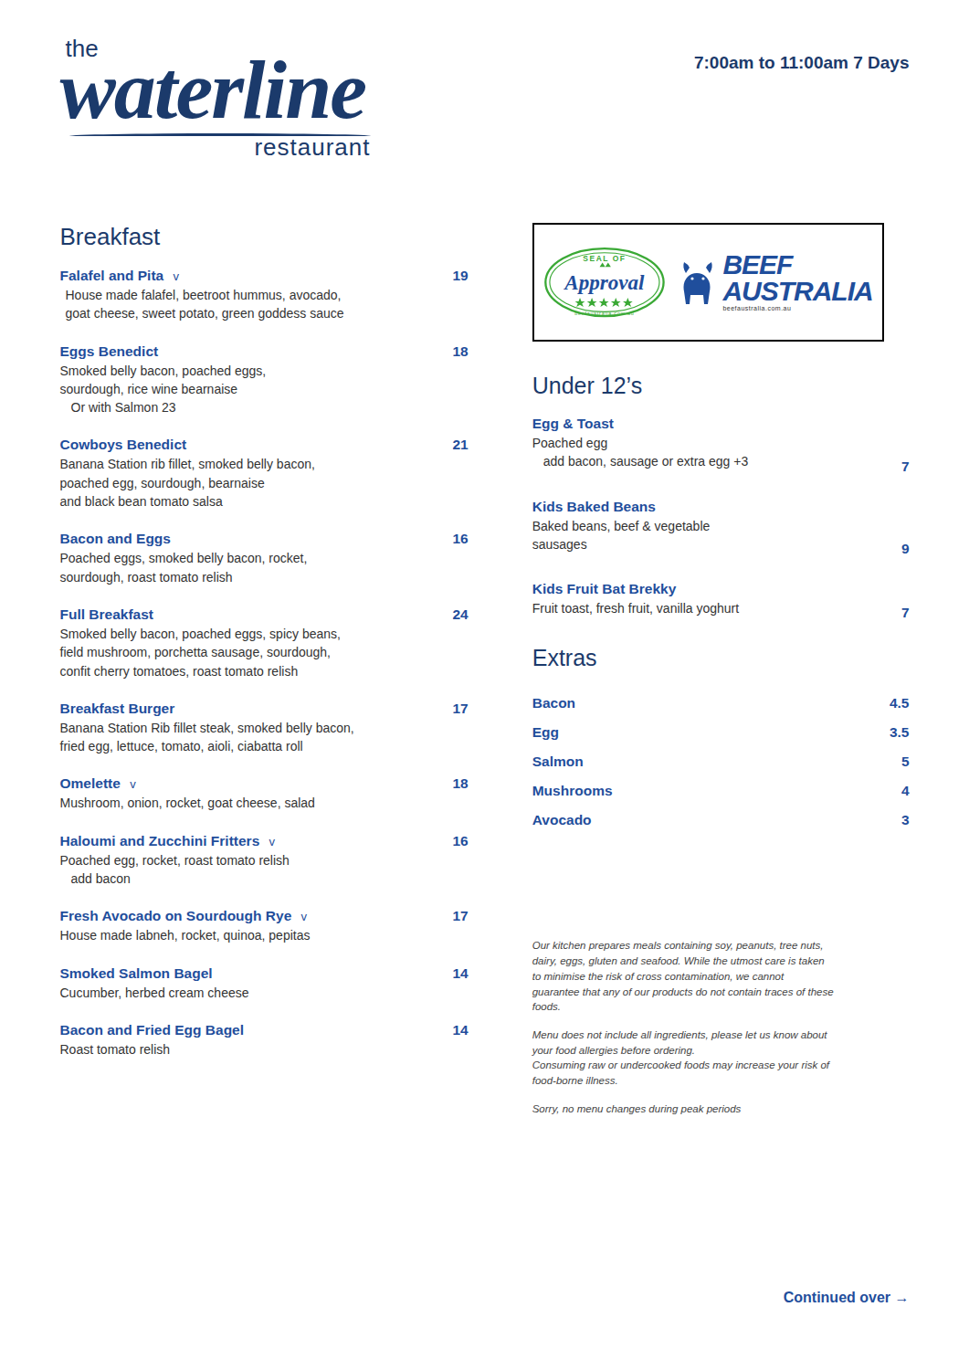the
waterline
restaurant
7:00am to 11:00am 7 Days
Breakfast
Falafel and Pita v
19
House made falafel, beetroot hummus, avocado,
goat cheese, sweet potato, green goddess sauce
Eggs Benedict
18
Smoked belly bacon, poached eggs,
sourdough, rice wine bearnaise
Or with Salmon 23
Cowboys Benedict
21
Banana Station rib fillet, smoked belly bacon,
poached egg, sourdough, bearnaise
and black bean tomato salsa
Bacon and Eggs
16
Poached eggs, smoked belly bacon, rocket,
sourdough, roast tomato relish
Full Breakfast
24
Smoked belly bacon, poached eggs, spicy beans,
field mushroom, porchetta sausage, sourdough,
confit cherry tomatoes, roast tomato relish
Breakfast Burger
17
Banana Station Rib fillet steak, smoked belly bacon,
fried egg, lettuce, tomato, aioli, ciabatta roll
Omelette v
18
Mushroom, onion, rocket, goat cheese, salad
Haloumi and Zucchini Fritters v
16
Poached egg, rocket, roast tomato relish
add bacon
Fresh Avocado on Sourdough Rye v
17
House made labneh, rocket, quinoa, pepitas
Smoked Salmon Bagel
14
Cucumber, herbed cream cheese
Bacon and Fried Egg Bagel
14
Roast tomato relish
SEAL OF Approval beefaustralia.com.au
BEEF AUSTRALIA beefaustralia.com.au
Under 12’s
Egg & Toast
Poached egg
add bacon, sausage or extra egg +3
7
Kids Baked Beans
Baked beans, beef & vegetable
sausages
9
Kids Fruit Bat Brekky
Fruit toast, fresh fruit, vanilla yoghurt
7
Extras
Bacon 4.5
Egg 3.5
Salmon 5
Mushrooms 4
Avocado 3
Our kitchen prepares meals containing soy, peanuts, tree nuts, dairy, eggs, gluten and seafood. While the utmost care is taken to minimise the risk of cross contamination, we cannot guarantee that any of our products do not contain traces of these foods.
Menu does not include all ingredients, please let us know about your food allergies before ordering.
Consuming raw or undercooked foods may increase your risk of food-borne illness.
Sorry, no menu changes during peak periods
Continued over →